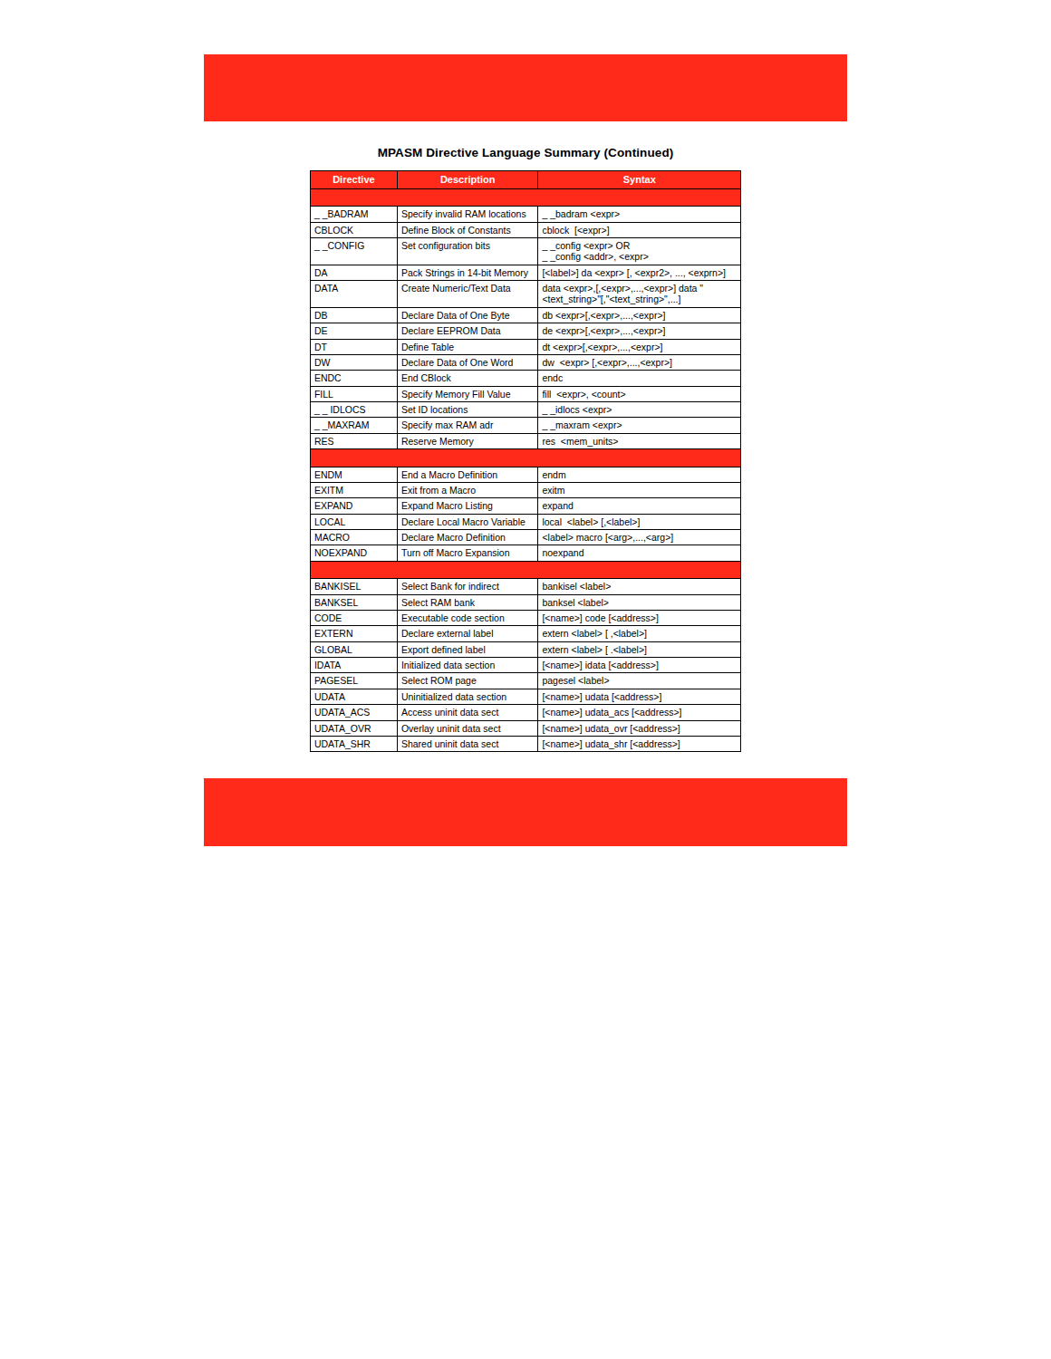MPASM Directive Language Summary (Continued)
| Directive | Description | Syntax |
| --- | --- | --- |
| DATA |
| _ _BADRAM | Specify invalid RAM locations | _ _badram <expr> |
| CBLOCK | Define Block of Constants | cblock [<expr>] |
| _ _CONFIG | Set configuration bits | _ _config <expr> OR _ _config <addr>, <expr> |
| DA | Pack Strings in 14-bit Memory | [<label>] da <expr> [, <expr2>, ..., <exprn>] |
| DATA | Create Numeric/Text Data | data <expr>,[,<expr>,...,<expr>] data "<text_string>"[,"<text_string>",...] |
| DB | Declare Data of One Byte | db <expr>[,<expr>,...,<expr>] |
| DE | Declare EEPROM Data | de <expr>[,<expr>,...,<expr>] |
| DT | Define Table | dt <expr>[,<expr>,...,<expr>] |
| DW | Declare Data of One Word | dw <expr> [,<expr>,...,<expr>] |
| ENDC | End CBlock | endc |
| FILL | Specify Memory Fill Value | fill <expr>, <count> |
| _ _ IDLOCS | Set ID locations | _ _idlocs <expr> |
| _ _MAXRAM | Specify max RAM adr | _ _maxram <expr> |
| RES | Reserve Memory | res <mem_units> |
| MACROS |
| ENDM | End a Macro Definition | endm |
| EXITM | Exit from a Macro | exitm |
| EXPAND | Expand Macro Listing | expand |
| LOCAL | Declare Local Macro Variable | local <label> [,<label>] |
| MACRO | Declare Macro Definition | <label> macro [<arg>,...,<arg>] |
| NOEXPAND | Turn off Macro Expansion | noexpand |
| OBJECT FILE DIRECTIVES |
| BANKISEL | Select Bank for indirect | bankisel <label> |
| BANKSEL | Select RAM bank | banksel <label> |
| CODE | Executable code section | [<name>] code [<address>] |
| EXTERN | Declare external label | extern <label> [ ,<label>] |
| GLOBAL | Export defined label | extern <label> [ .<label>] |
| IDATA | Initialized data section | [<name>] idata [<address>] |
| PAGESEL | Select ROM page | pagesel <label> |
| UDATA | Uninitialized data section | [<name>] udata [<address>] |
| UDATA_ACS | Access uninit data sect | [<name>] udata_acs [<address>] |
| UDATA_OVR | Overlay uninit data sect | [<name>] udata_ovr [<address>] |
| UDATA_SHR | Shared uninit data sect | [<name>] udata_shr [<address>] |